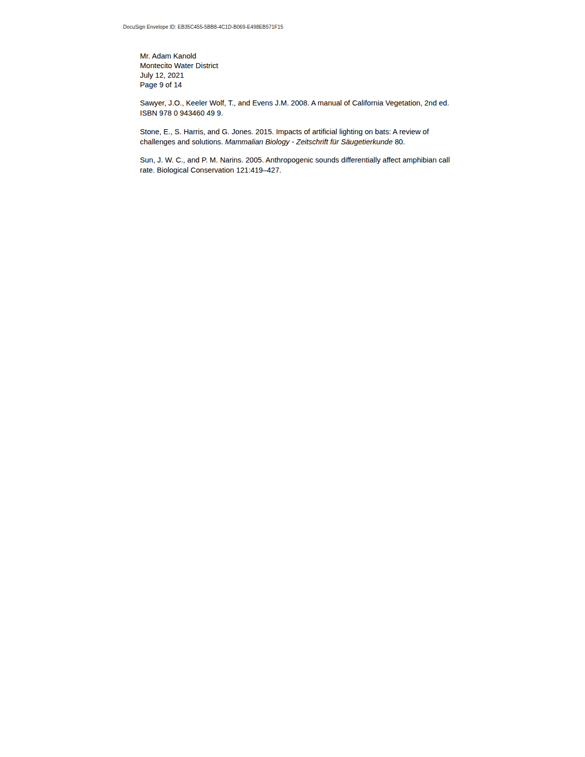DocuSign Envelope ID: EB35C455-5BB8-4C1D-B069-E498EB571F15
Mr. Adam Kanold
Montecito Water District
July 12, 2021
Page 9 of 14
Sawyer, J.O., Keeler Wolf, T., and Evens J.M. 2008. A manual of California Vegetation, 2nd ed. ISBN 978 0 943460 49 9.
Stone, E., S. Harris, and G. Jones. 2015. Impacts of artificial lighting on bats: A review of challenges and solutions. Mammalian Biology - Zeitschrift für Säugetierkunde 80.
Sun, J. W. C., and P. M. Narins. 2005. Anthropogenic sounds differentially affect amphibian call rate. Biological Conservation 121:419–427.